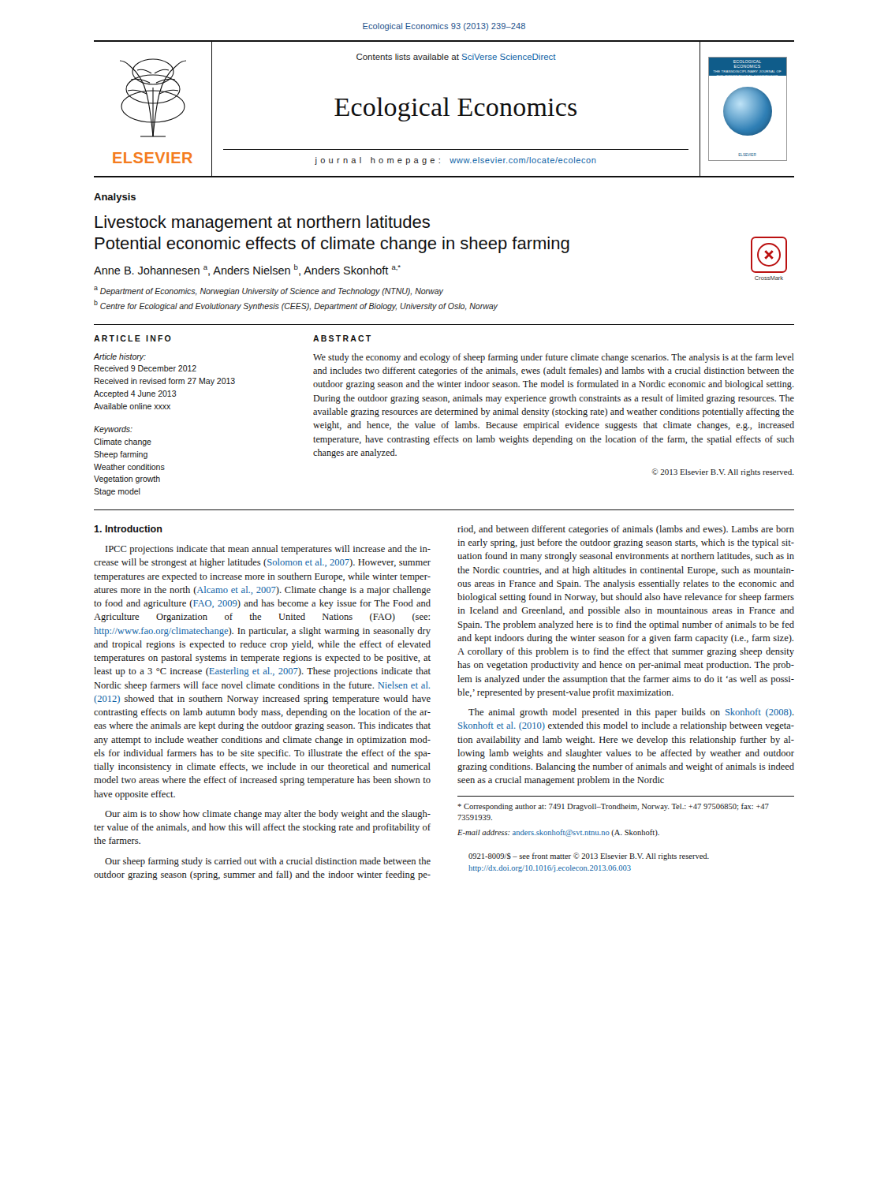Ecological Economics 93 (2013) 239–248
ELSEVIER
Contents lists available at SciVerse ScienceDirect
Ecological Economics
j o u r n a l h o m e p a g e : www.elsevier.com/locate/ecolecon
ECOLOGICAL
ECONOMICS
THE TRANSDISCIPLINARY JOURNAL OF THE INTERNATIONAL SOCIETY FOR ECOLOGICAL ECONOMICS
ELSEVIER
Analysis
CrossMark
Livestock management at northern latitudes Potential economic effects of climate change in sheep farming
Anne B. Johannesen a, Anders Nielsen b, Anders Skonhoft a,*
a Department of Economics, Norwegian University of Science and Technology (NTNU), Norway
b Centre for Ecological and Evolutionary Synthesis (CEES), Department of Biology, University of Oslo, Norway
Article info
Article history:
Received 9 December 2012
Received in revised form 27 May 2013
Accepted 4 June 2013
Available online xxxx
Keywords:
Climate change
Sheep farming
Weather conditions
Vegetation growth
Stage model
Abstract
We study the economy and ecology of sheep farming under future climate change scenarios. The analysis is at the farm level and includes two different categories of the animals, ewes (adult females) and lambs with a crucial distinction between the outdoor grazing season and the winter indoor season. The model is formulated in a Nordic economic and biological setting. During the outdoor grazing season, animals may experience growth constraints as a result of limited grazing resources. The available grazing resources are determined by animal density (stocking rate) and weather conditions potentially affecting the weight, and hence, the value of lambs. Because empirical evidence suggests that climate changes, e.g., increased temperature, have contrasting effects on lamb weights depending on the location of the farm, the spatial effects of such changes are analyzed.
© 2013 Elsevier B.V. All rights reserved.
1. Introduction
IPCC projections indicate that mean annual temperatures will increase and the increase will be strongest at higher latitudes (Solomon et al., 2007). However, summer temperatures are expected to increase more in southern Europe, while winter temperatures more in the north (Alcamo et al., 2007). Climate change is a major challenge to food and agriculture (FAO, 2009) and has become a key issue for The Food and Agriculture Organization of the United Nations (FAO) (see: http://www.fao.org/climatechange). In particular, a slight warming in seasonally dry and tropical regions is expected to reduce crop yield, while the effect of elevated temperatures on pastoral systems in temperate regions is expected to be positive, at least up to a 3 °C increase (Easterling et al., 2007). These projections indicate that Nordic sheep farmers will face novel climate conditions in the future. Nielsen et al. (2012) showed that in southern Norway increased spring temperature would have contrasting effects on lamb autumn body mass, depending on the location of the areas where the animals are kept during the outdoor grazing season. This indicates that any attempt to include weather conditions and climate change in optimization models for individual farmers has to be site specific. To illustrate the effect of the spatially inconsistency in climate effects, we include in our theoretical and numerical model two areas where the effect of increased spring temperature has been shown to have opposite effect.
Our aim is to show how climate change may alter the body weight and the slaughter value of the animals, and how this will affect the stocking rate and profitability of the farmers.
Our sheep farming study is carried out with a crucial distinction made between the outdoor grazing season (spring, summer and fall) and the indoor winter feeding period, and between different categories of animals (lambs and ewes). Lambs are born in early spring, just before the outdoor grazing season starts, which is the typical situation found in many strongly seasonal environments at northern latitudes, such as in the Nordic countries, and at high altitudes in continental Europe, such as mountainous areas in France and Spain. The analysis essentially relates to the economic and biological setting found in Norway, but should also have relevance for sheep farmers in Iceland and Greenland, and possible also in mountainous areas in France and Spain. The problem analyzed here is to find the optimal number of animals to be fed and kept indoors during the winter season for a given farm capacity (i.e., farm size). A corollary of this problem is to find the effect that summer grazing sheep density has on vegetation productivity and hence on per-animal meat production. The problem is analyzed under the assumption that the farmer aims to do it ‘as well as possible,’ represented by present-value profit maximization.
The animal growth model presented in this paper builds on Skonhoft (2008). Skonhoft et al. (2010) extended this model to include a relationship between vegetation availability and lamb weight. Here we develop this relationship further by allowing lamb weights and slaughter values to be affected by weather and outdoor grazing conditions. Balancing the number of animals and weight of animals is indeed seen as a crucial management problem in the Nordic
* Corresponding author at: 7491 Dragvoll–Trondheim, Norway. Tel.: +47 97506850; fax: +47 73591939.
E-mail address: anders.skonhoft@svt.ntnu.no (A. Skonhoft).
0921-8009/$ – see front matter © 2013 Elsevier B.V. All rights reserved.
http://dx.doi.org/10.1016/j.ecolecon.2013.06.003